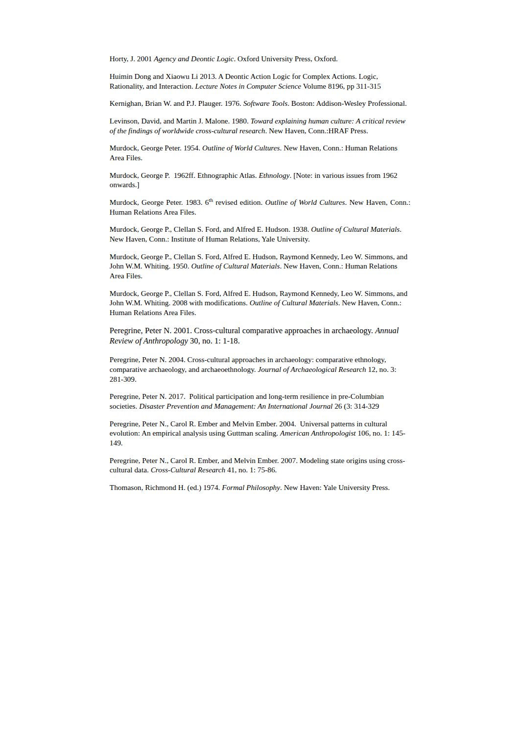Horty, J. 2001 Agency and Deontic Logic. Oxford University Press, Oxford.
Huimin Dong and Xiaowu Li 2013. A Deontic Action Logic for Complex Actions. Logic, Rationality, and Interaction. Lecture Notes in Computer Science Volume 8196, pp 311-315
Kernighan, Brian W. and P.J. Plauger. 1976. Software Tools. Boston: Addison-Wesley Professional.
Levinson, David, and Martin J. Malone. 1980. Toward explaining human culture: A critical review of the findings of worldwide cross-cultural research. New Haven, Conn.:HRAF Press.
Murdock, George Peter. 1954. Outline of World Cultures. New Haven, Conn.: Human Relations Area Files.
Murdock, George P. 1962ff. Ethnographic Atlas. Ethnology. [Note: in various issues from 1962 onwards.]
Murdock, George Peter. 1983. 6th revised edition. Outline of World Cultures. New Haven, Conn.: Human Relations Area Files.
Murdock, George P., Clellan S. Ford, and Alfred E. Hudson. 1938. Outline of Cultural Materials. New Haven, Conn.: Institute of Human Relations, Yale University.
Murdock, George P., Clellan S. Ford, Alfred E. Hudson, Raymond Kennedy, Leo W. Simmons, and John W.M. Whiting. 1950. Outline of Cultural Materials. New Haven, Conn.: Human Relations Area Files.
Murdock, George P., Clellan S. Ford, Alfred E. Hudson, Raymond Kennedy, Leo W. Simmons, and John W.M. Whiting. 2008 with modifications. Outline of Cultural Materials. New Haven, Conn.: Human Relations Area Files.
Peregrine, Peter N. 2001. Cross-cultural comparative approaches in archaeology. Annual Review of Anthropology 30, no. 1: 1-18.
Peregrine, Peter N. 2004. Cross-cultural approaches in archaeology: comparative ethnology, comparative archaeology, and archaeoethnology. Journal of Archaeological Research 12, no. 3: 281-309.
Peregrine, Peter N. 2017. Political participation and long-term resilience in pre-Columbian societies. Disaster Prevention and Management: An International Journal 26 (3: 314-329
Peregrine, Peter N., Carol R. Ember and Melvin Ember. 2004. Universal patterns in cultural evolution: An empirical analysis using Guttman scaling. American Anthropologist 106, no. 1: 145-149.
Peregrine, Peter N., Carol R. Ember, and Melvin Ember. 2007. Modeling state origins using cross-cultural data. Cross-Cultural Research 41, no. 1: 75-86.
Thomason, Richmond H. (ed.) 1974. Formal Philosophy. New Haven: Yale University Press.